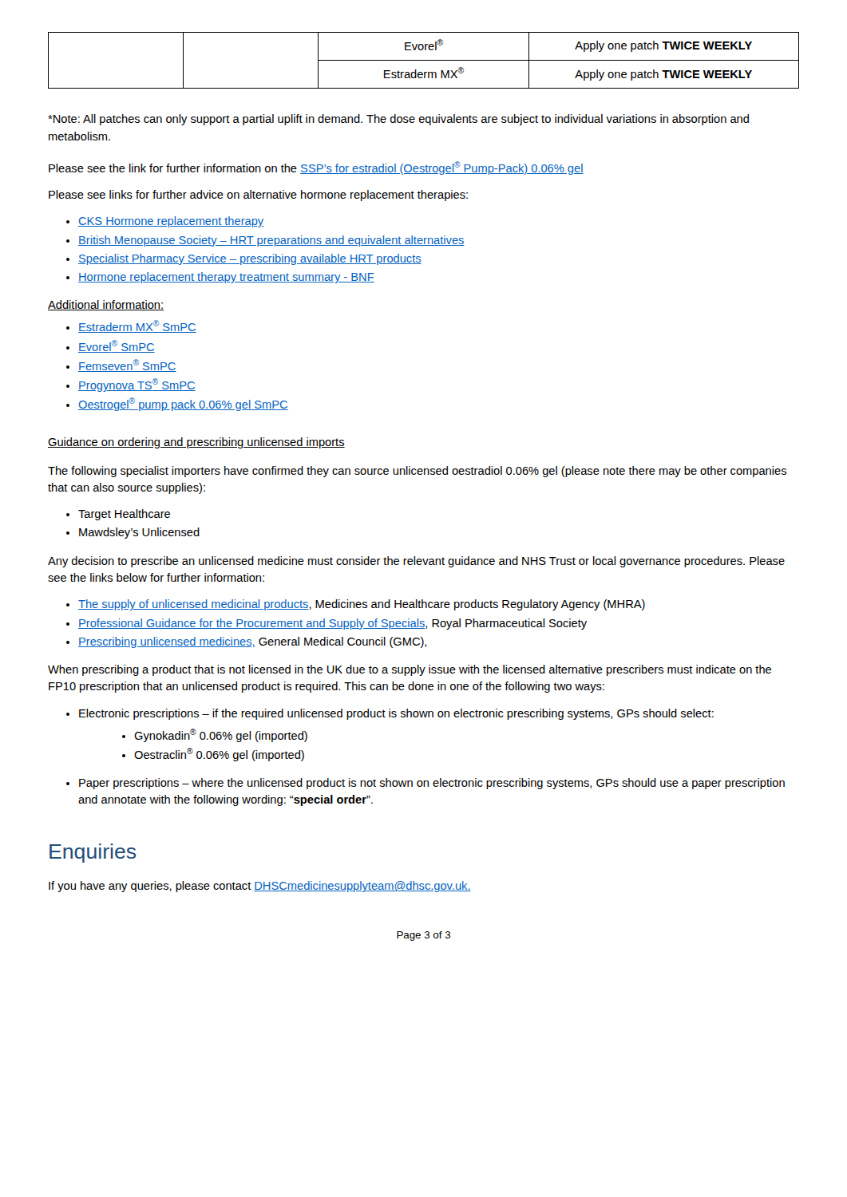| | | Evorel ® | Apply one patch TWICE WEEKLY |
| Estraderm MX ® | Apply one patch TWICE WEEKLY |
*Note: All patches can only support a partial uplift in demand. The dose equivalents are subject to individual variations in absorption and metabolism.
Please see the link for further information on the SSP’s for estradiol (Oestrogel® Pump-Pack) 0.06% gel
Please see links for further advice on alternative hormone replacement therapies:
CKS Hormone replacement therapy
British Menopause Society – HRT preparations and equivalent alternatives
Specialist Pharmacy Service – prescribing available HRT products
Hormone replacement therapy treatment summary - BNF
Additional information:
Estraderm MX® SmPC
Evorel® SmPC
Femseven® SmPC
Progynova TS® SmPC
Oestrogel® pump pack 0.06% gel SmPC
Guidance on ordering and prescribing unlicensed imports
The following specialist importers have confirmed they can source unlicensed oestradiol 0.06% gel (please note there may be other companies that can also source supplies):
Target Healthcare
Mawdsley’s Unlicensed
Any decision to prescribe an unlicensed medicine must consider the relevant guidance and NHS Trust or local governance procedures. Please see the links below for further information:
The supply of unlicensed medicinal products, Medicines and Healthcare products Regulatory Agency (MHRA)
Professional Guidance for the Procurement and Supply of Specials, Royal Pharmaceutical Society
Prescribing unlicensed medicines, General Medical Council (GMC),
When prescribing a product that is not licensed in the UK due to a supply issue with the licensed alternative prescribers must indicate on the FP10 prescription that an unlicensed product is required. This can be done in one of the following two ways:
Electronic prescriptions – if the required unlicensed product is shown on electronic prescribing systems, GPs should select:
Gynokadin® 0.06% gel (imported)
Oestraclin® 0.06% gel (imported)
Paper prescriptions – where the unlicensed product is not shown on electronic prescribing systems, GPs should use a paper prescription and annotate with the following wording: “special order”.
Enquiries
If you have any queries, please contact DHSCmedicinesupplyteam@dhsc.gov.uk.
Page 3 of 3